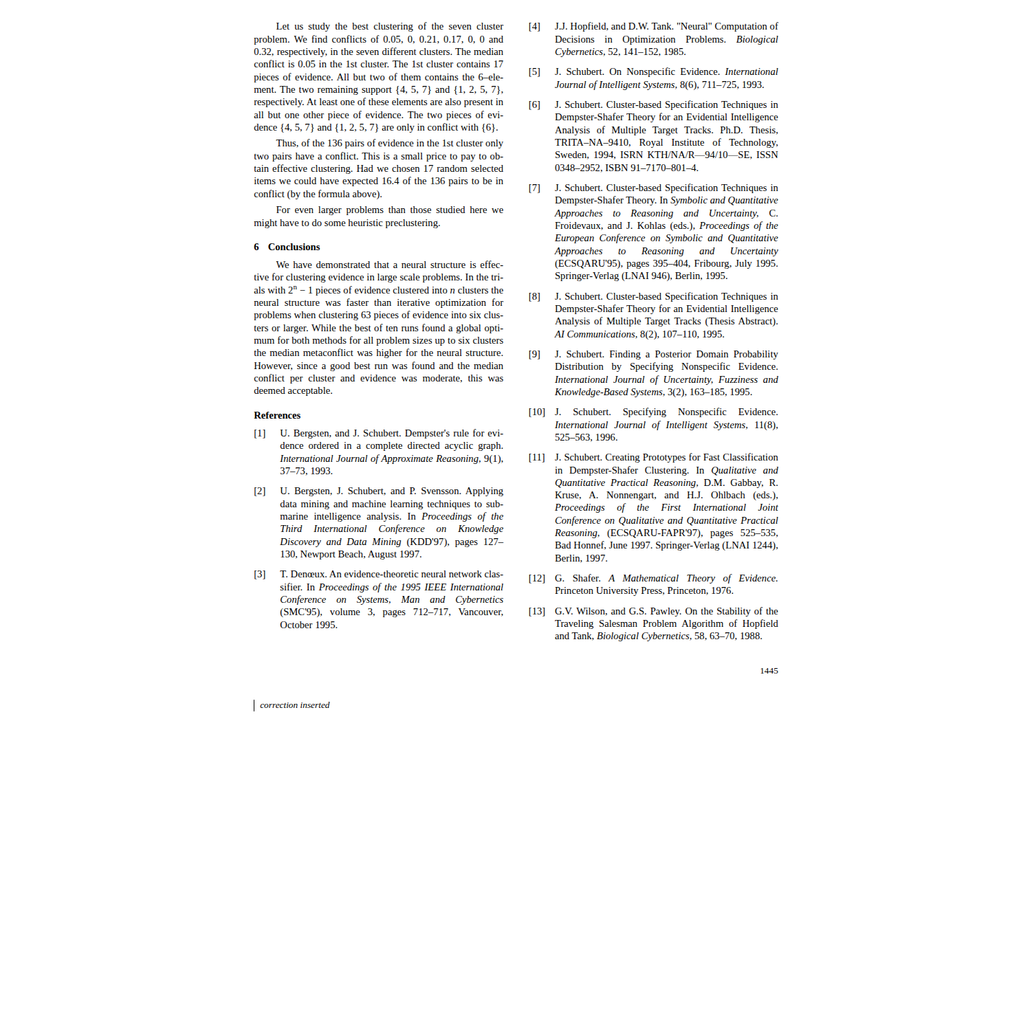Let us study the best clustering of the seven cluster problem. We find conflicts of 0.05, 0, 0.21, 0.17, 0, 0 and 0.32, respectively, in the seven different clusters. The median conflict is 0.05 in the 1st cluster. The 1st cluster contains 17 pieces of evidence. All but two of them contains the 6–element. The two remaining support {4, 5, 7} and {1, 2, 5, 7}, respectively. At least one of these elements are also present in all but one other piece of evidence. The two pieces of evidence {4, 5, 7} and {1, 2, 5, 7} are only in conflict with {6}.
Thus, of the 136 pairs of evidence in the 1st cluster only two pairs have a conflict. This is a small price to pay to obtain effective clustering. Had we chosen 17 random selected items we could have expected 16.4 of the 136 pairs to be in conflict (by the formula above).
For even larger problems than those studied here we might have to do some heuristic preclustering.
6 Conclusions
We have demonstrated that a neural structure is effective for clustering evidence in large scale problems. In the trials with 2n − 1 pieces of evidence clustered into n clusters the neural structure was faster than iterative optimization for problems when clustering 63 pieces of evidence into six clusters or larger. While the best of ten runs found a global optimum for both methods for all problem sizes up to six clusters the median metaconflict was higher for the neural structure. However, since a good best run was found and the median conflict per cluster and evidence was moderate, this was deemed acceptable.
References
[1] U. Bergsten, and J. Schubert. Dempster's rule for evidence ordered in a complete directed acyclic graph. International Journal of Approximate Reasoning, 9(1), 37–73, 1993.
[2] U. Bergsten, J. Schubert, and P. Svensson. Applying data mining and machine learning techniques to submarine intelligence analysis. In Proceedings of the Third International Conference on Knowledge Discovery and Data Mining (KDD'97), pages 127–130, Newport Beach, August 1997.
[3] T. Denœux. An evidence-theoretic neural network classifier. In Proceedings of the 1995 IEEE International Conference on Systems, Man and Cybernetics (SMC'95), volume 3, pages 712–717, Vancouver, October 1995.
[4] J.J. Hopfield, and D.W. Tank. "Neural" Computation of Decisions in Optimization Problems. Biological Cybernetics, 52, 141–152, 1985.
[5] J. Schubert. On Nonspecific Evidence. International Journal of Intelligent Systems, 8(6), 711–725, 1993.
[6] J. Schubert. Cluster-based Specification Techniques in Dempster-Shafer Theory for an Evidential Intelligence Analysis of Multiple Target Tracks. Ph.D. Thesis, TRITA–NA–9410, Royal Institute of Technology, Sweden, 1994, ISRN KTH/NA/R—94/10—SE, ISSN 0348–2952, ISBN 91–7170–801–4.
[7] J. Schubert. Cluster-based Specification Techniques in Dempster-Shafer Theory. In Symbolic and Quantitative Approaches to Reasoning and Uncertainty, C. Froidevaux, and J. Kohlas (eds.), Proceedings of the European Conference on Symbolic and Quantitative Approaches to Reasoning and Uncertainty (ECSQARU'95), pages 395–404, Fribourg, July 1995. Springer-Verlag (LNAI 946), Berlin, 1995.
[8] J. Schubert. Cluster-based Specification Techniques in Dempster-Shafer Theory for an Evidential Intelligence Analysis of Multiple Target Tracks (Thesis Abstract). AI Communications, 8(2), 107–110, 1995.
[9] J. Schubert. Finding a Posterior Domain Probability Distribution by Specifying Nonspecific Evidence. International Journal of Uncertainty, Fuzziness and Knowledge-Based Systems, 3(2), 163–185, 1995.
[10] J. Schubert. Specifying Nonspecific Evidence. International Journal of Intelligent Systems, 11(8), 525–563, 1996.
[11] J. Schubert. Creating Prototypes for Fast Classification in Dempster-Shafer Clustering. In Qualitative and Quantitative Practical Reasoning, D.M. Gabbay, R. Kruse, A. Nonnengart, and H.J. Ohlbach (eds.), Proceedings of the First International Joint Conference on Qualitative and Quantitative Practical Reasoning, (ECSQARU-FAPR'97), pages 525–535, Bad Honnef, June 1997. Springer-Verlag (LNAI 1244), Berlin, 1997.
[12] G. Shafer. A Mathematical Theory of Evidence. Princeton University Press, Princeton, 1976.
[13] G.V. Wilson, and G.S. Pawley. On the Stability of the Traveling Salesman Problem Algorithm of Hopfield and Tank, Biological Cybernetics, 58, 63–70, 1988.
1445
correction inserted